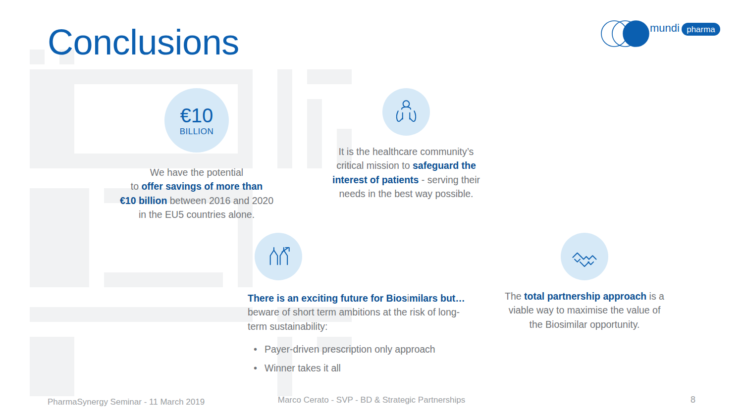mundi pharma
Conclusions
€10BILLION
We have the potential
to offer savings of more than
€10 billion between 2016 and 2020
in the EU5 countries alone.
It is the healthcare community’s
critical mission to safeguard the
interest of patients - serving their
needs in the best way possible.
There is an exciting future for Biosimilars but…
beware of short term ambitions at the risk of long-
term sustainability:
Payer-driven prescription only approach
Winner takes it all
The total partnership approach is a
viable way to maximise the value of
the Biosimilar opportunity.
PharmaSynergy Seminar - 11 March 2019
Marco Cerato - SVP - BD & Strategic Partnerships
8